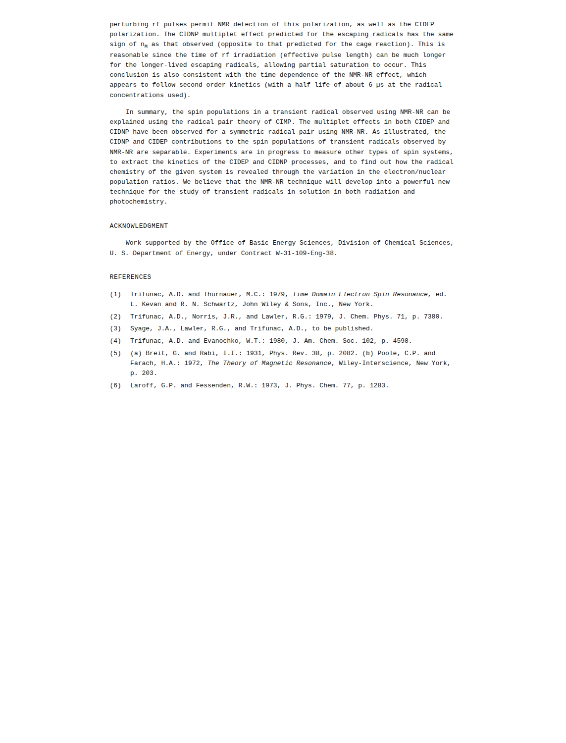perturbing rf pulses permit NMR detection of this polarization, as well as the CIDEP polarization. The CIDNP multiplet effect predicted for the escaping radicals has the same sign of nM as that observed (opposite to that predicted for the cage reaction). This is reasonable since the time of rf irradiation (effective pulse length) can be much longer for the longer-lived escaping radicals, allowing partial saturation to occur. This conclusion is also consistent with the time dependence of the NMR-NR effect, which appears to follow second order kinetics (with a half life of about 6 µs at the radical concentrations used).
In summary, the spin populations in a transient radical observed using NMR-NR can be explained using the radical pair theory of CIMP. The multiplet effects in both CIDEP and CIDNP have been observed for a symmetric radical pair using NMR-NR. As illustrated, the CIDNP and CIDEP contributions to the spin populations of transient radicals observed by NMR-NR are separable. Experiments are in progress to measure other types of spin systems, to extract the kinetics of the CIDEP and CIDNP processes, and to find out how the radical chemistry of the given system is revealed through the variation in the electron/nuclear population ratios. We believe that the NMR-NR technique will develop into a powerful new technique for the study of transient radicals in solution in both radiation and photochemistry.
ACKNOWLEDGMENT
Work supported by the Office of Basic Energy Sciences, Division of Chemical Sciences, U. S. Department of Energy, under Contract W-31-109-Eng-38.
REFERENCES
(1) Trifunac, A.D. and Thurnauer, M.C.: 1979, Time Domain Electron Spin Resonance, ed. L. Kevan and R. N. Schwartz, John Wiley & Sons, Inc., New York.
(2) Trifunac, A.D., Norris, J.R., and Lawler, R.G.: 1979, J. Chem. Phys. 71, p. 7380.
(3) Syage, J.A., Lawler, R.G., and Trifunac, A.D., to be published.
(4) Trifunac, A.D. and Evanochko, W.T.: 1980, J. Am. Chem. Soc. 102, p. 4598.
(5)(a) Breit, G. and Rabi, I.I.: 1931, Phys. Rev. 38, p. 2082. (b) Poole, C.P. and Farach, H.A.: 1972, The Theory of Magnetic Resonance, Wiley-Interscience, New York, p. 203.
(6) Laroff, G.P. and Fessenden, R.W.: 1973, J. Phys. Chem. 77, p. 1283.